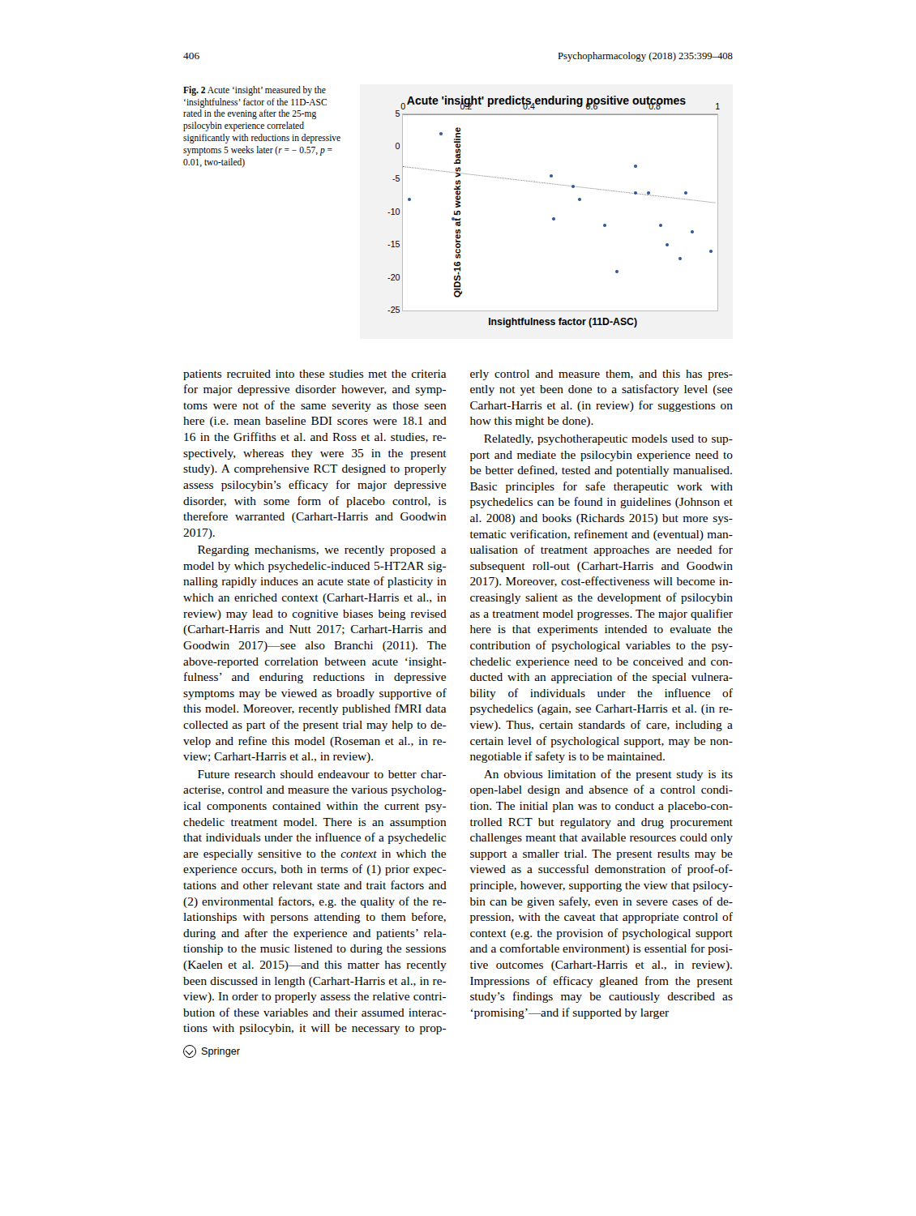406
Psychopharmacology (2018) 235:399–408
Fig. 2 Acute ‘insight’ measured by the ‘insightfulness’ factor of the 11D-ASC rated in the evening after the 25-mg psilocybin experience correlated significantly with reductions in depressive symptoms 5 weeks later (r = − 0.57, p = 0.01, two-tailed)
Acute 'insight' predicts enduring positive outcomes
QIDS-16 scores at 5 weeks vs baseline
5
0
-5
-10
-15
-20
-25
0
0.2
0.4
0.6
0.8
1
Insightfulness factor (11D-ASC)
patients recruited into these studies met the criteria for major depressive disorder however, and symptoms were not of the same severity as those seen here (i.e. mean baseline BDI scores were 18.1 and 16 in the Griffiths et al. and Ross et al. studies, respectively, whereas they were 35 in the present study). A comprehensive RCT designed to properly assess psilocybin’s efficacy for major depressive disorder, with some form of placebo control, is therefore warranted (Carhart-Harris and Goodwin 2017).
Regarding mechanisms, we recently proposed a model by which psychedelic-induced 5-HT2AR signalling rapidly induces an acute state of plasticity in which an enriched context (Carhart-Harris et al., in review) may lead to cognitive biases being revised (Carhart-Harris and Nutt 2017; Carhart-Harris and Goodwin 2017)—see also Branchi (2011). The above-reported correlation between acute ‘insightfulness’ and enduring reductions in depressive symptoms may be viewed as broadly supportive of this model. Moreover, recently published fMRI data collected as part of the present trial may help to develop and refine this model (Roseman et al., in review; Carhart-Harris et al., in review).
Future research should endeavour to better characterise, control and measure the various psychological components contained within the current psychedelic treatment model. There is an assumption that individuals under the influence of a psychedelic are especially sensitive to the context in which the experience occurs, both in terms of (1) prior expectations and other relevant state and trait factors and (2) environmental factors, e.g. the quality of the relationships with persons attending to them before, during and after the experience and patients’ relationship to the music listened to during the sessions (Kaelen et al. 2015)—and this matter has recently been discussed in length (Carhart-Harris et al., in review). In order to properly assess the relative contribution of these variables and their assumed interactions with psilocybin, it will be necessary to properly control and measure them, and this has presently not yet been done to a satisfactory level (see Carhart-Harris et al. (in review) for suggestions on how this might be done).
Relatedly, psychotherapeutic models used to support and mediate the psilocybin experience need to be better defined, tested and potentially manualised. Basic principles for safe therapeutic work with psychedelics can be found in guidelines (Johnson et al. 2008) and books (Richards 2015) but more systematic verification, refinement and (eventual) manualisation of treatment approaches are needed for subsequent roll-out (Carhart-Harris and Goodwin 2017). Moreover, cost-effectiveness will become increasingly salient as the development of psilocybin as a treatment model progresses. The major qualifier here is that experiments intended to evaluate the contribution of psychological variables to the psychedelic experience need to be conceived and conducted with an appreciation of the special vulnerability of individuals under the influence of psychedelics (again, see Carhart-Harris et al. (in review). Thus, certain standards of care, including a certain level of psychological support, may be non-negotiable if safety is to be maintained.
An obvious limitation of the present study is its open-label design and absence of a control condition. The initial plan was to conduct a placebo-controlled RCT but regulatory and drug procurement challenges meant that available resources could only support a smaller trial. The present results may be viewed as a successful demonstration of proof-of-principle, however, supporting the view that psilocybin can be given safely, even in severe cases of depression, with the caveat that appropriate control of context (e.g. the provision of psychological support and a comfortable environment) is essential for positive outcomes (Carhart-Harris et al., in review). Impressions of efficacy gleaned from the present study’s findings may be cautiously described as ‘promising’—and if supported by larger
Springer